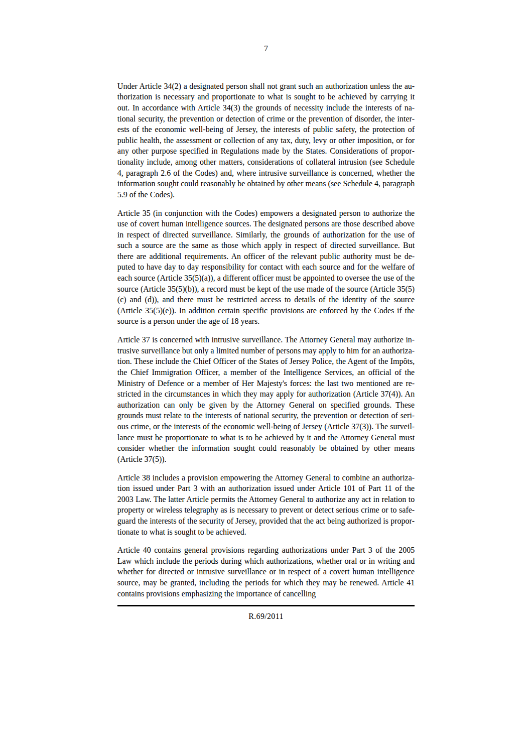7
Under Article 34(2) a designated person shall not grant such an authorization unless the authorization is necessary and proportionate to what is sought to be achieved by carrying it out. In accordance with Article 34(3) the grounds of necessity include the interests of national security, the prevention or detection of crime or the prevention of disorder, the interests of the economic well-being of Jersey, the interests of public safety, the protection of public health, the assessment or collection of any tax, duty, levy or other imposition, or for any other purpose specified in Regulations made by the States. Considerations of proportionality include, among other matters, considerations of collateral intrusion (see Schedule 4, paragraph 2.6 of the Codes) and, where intrusive surveillance is concerned, whether the information sought could reasonably be obtained by other means (see Schedule 4, paragraph 5.9 of the Codes).
Article 35 (in conjunction with the Codes) empowers a designated person to authorize the use of covert human intelligence sources. The designated persons are those described above in respect of directed surveillance. Similarly, the grounds of authorization for the use of such a source are the same as those which apply in respect of directed surveillance. But there are additional requirements. An officer of the relevant public authority must be deputed to have day to day responsibility for contact with each source and for the welfare of each source (Article 35(5)(a)), a different officer must be appointed to oversee the use of the source (Article 35(5)(b)), a record must be kept of the use made of the source (Article 35(5)(c) and (d)), and there must be restricted access to details of the identity of the source (Article 35(5)(e)). In addition certain specific provisions are enforced by the Codes if the source is a person under the age of 18 years.
Article 37 is concerned with intrusive surveillance. The Attorney General may authorize intrusive surveillance but only a limited number of persons may apply to him for an authorization. These include the Chief Officer of the States of Jersey Police, the Agent of the Impôts, the Chief Immigration Officer, a member of the Intelligence Services, an official of the Ministry of Defence or a member of Her Majesty's forces: the last two mentioned are restricted in the circumstances in which they may apply for authorization (Article 37(4)). An authorization can only be given by the Attorney General on specified grounds. These grounds must relate to the interests of national security, the prevention or detection of serious crime, or the interests of the economic well-being of Jersey (Article 37(3)). The surveillance must be proportionate to what is to be achieved by it and the Attorney General must consider whether the information sought could reasonably be obtained by other means (Article 37(5)).
Article 38 includes a provision empowering the Attorney General to combine an authorization issued under Part 3 with an authorization issued under Article 101 of Part 11 of the 2003 Law. The latter Article permits the Attorney General to authorize any act in relation to property or wireless telegraphy as is necessary to prevent or detect serious crime or to safeguard the interests of the security of Jersey, provided that the act being authorized is proportionate to what is sought to be achieved.
Article 40 contains general provisions regarding authorizations under Part 3 of the 2005 Law which include the periods during which authorizations, whether oral or in writing and whether for directed or intrusive surveillance or in respect of a covert human intelligence source, may be granted, including the periods for which they may be renewed. Article 41 contains provisions emphasizing the importance of cancelling
R.69/2011